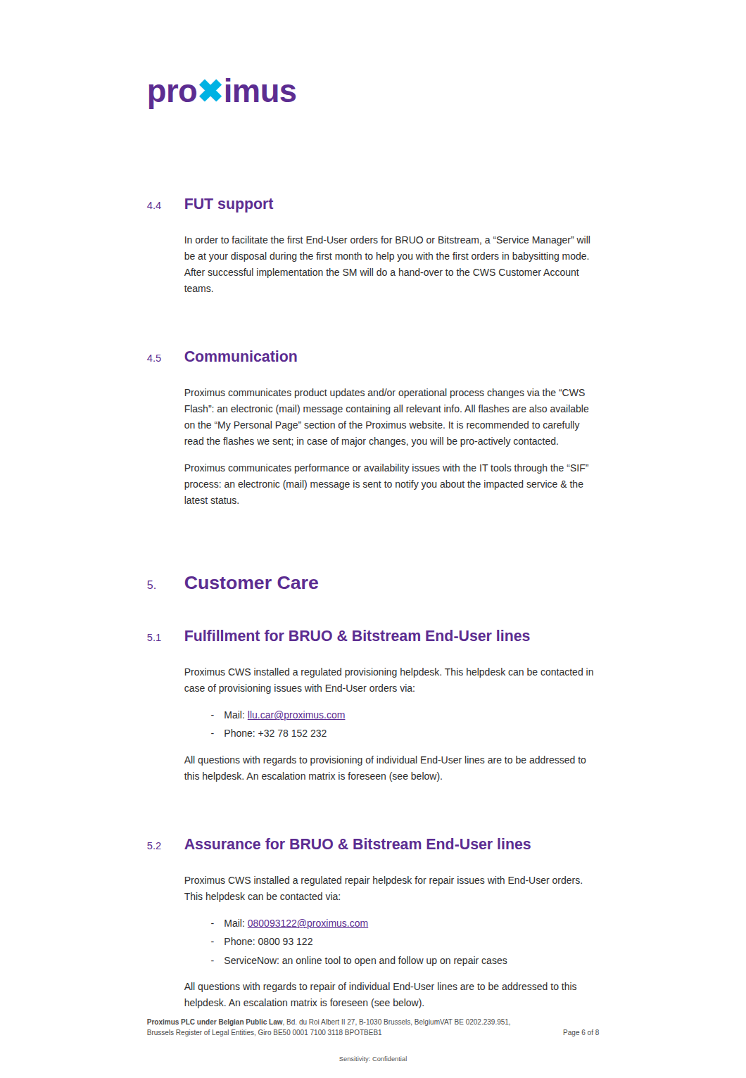pro✖imus
4.4 FUT support
In order to facilitate the first End-User orders for BRUO or Bitstream, a “Service Manager” will be at your disposal during the first month to help you with the first orders in babysitting mode. After successful implementation the SM will do a hand-over to the CWS Customer Account teams.
4.5 Communication
Proximus communicates product updates and/or operational process changes via the “CWS Flash”: an electronic (mail) message containing all relevant info. All flashes are also available on the “My Personal Page” section of the Proximus website. It is recommended to carefully read the flashes we sent; in case of major changes, you will be pro-actively contacted.
Proximus communicates performance or availability issues with the IT tools through the “SIF” process: an electronic (mail) message is sent to notify you about the impacted service & the latest status.
5. Customer Care
5.1 Fulfillment for BRUO & Bitstream End-User lines
Proximus CWS installed a regulated provisioning helpdesk. This helpdesk can be contacted in case of provisioning issues with End-User orders via:
Mail: llu.car@proximus.com
Phone: +32 78 152 232
All questions with regards to provisioning of individual End-User lines are to be addressed to this helpdesk. An escalation matrix is foreseen (see below).
5.2 Assurance for BRUO & Bitstream End-User lines
Proximus CWS installed a regulated repair helpdesk for repair issues with End-User orders. This helpdesk can be contacted via:
Mail: 080093122@proximus.com
Phone: 0800 93 122
ServiceNow: an online tool to open and follow up on repair cases
All questions with regards to repair of individual End-User lines are to be addressed to this helpdesk. An escalation matrix is foreseen (see below).
Proximus PLC under Belgian Public Law, Bd. du Roi Albert II 27, B-1030 Brussels, BelgiumVAT BE 0202.239.951,
Brussels Register of Legal Entities, Giro BE50 0001 7100 3118 BPOTBEB1 Page 6 of 8
Sensitivity: Confidential